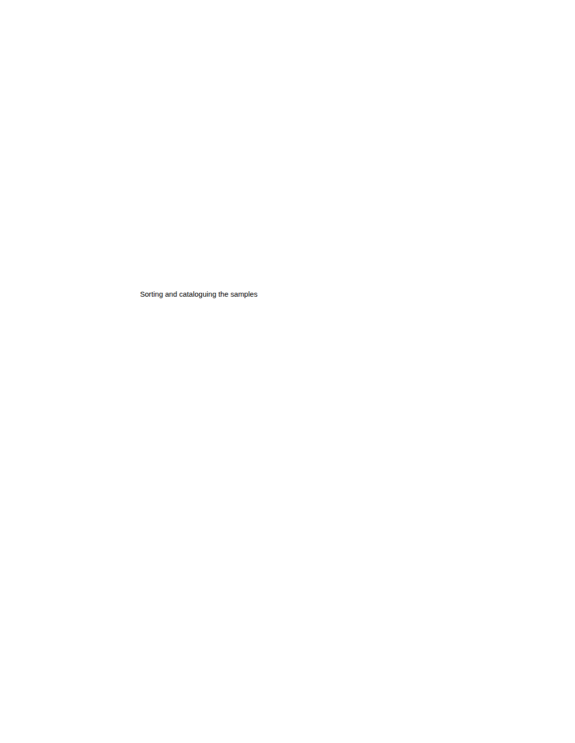Sorting and cataloguing the samples